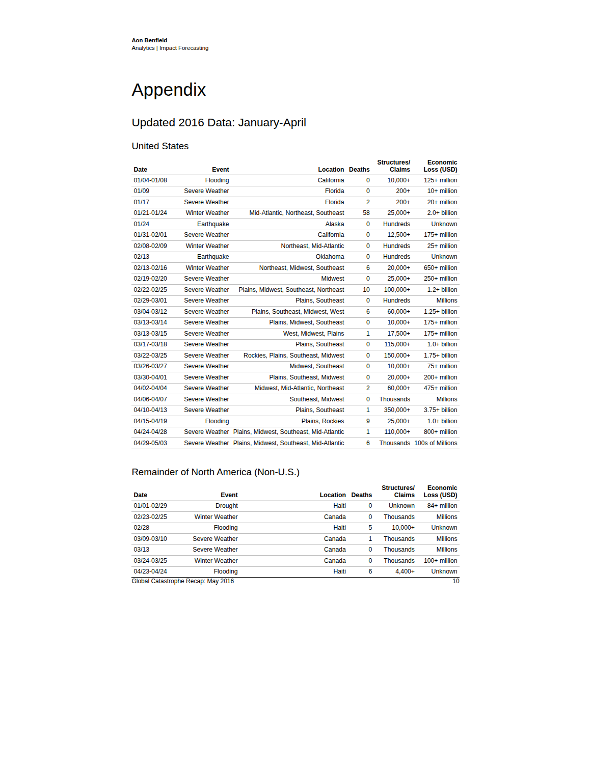Aon Benfield
Analytics | Impact Forecasting
Appendix
Updated 2016 Data: January-April
United States
| Date | Event | Location | Deaths | Structures/ Claims | Economic Loss (USD) |
| --- | --- | --- | --- | --- | --- |
| 01/04-01/08 | Flooding | California | 0 | 10,000+ | 125+ million |
| 01/09 | Severe Weather | Florida | 0 | 200+ | 10+ million |
| 01/17 | Severe Weather | Florida | 2 | 200+ | 20+ million |
| 01/21-01/24 | Winter Weather | Mid-Atlantic, Northeast, Southeast | 58 | 25,000+ | 2.0+ billion |
| 01/24 | Earthquake | Alaska | 0 | Hundreds | Unknown |
| 01/31-02/01 | Severe Weather | California | 0 | 12,500+ | 175+ million |
| 02/08-02/09 | Winter Weather | Northeast, Mid-Atlantic | 0 | Hundreds | 25+ million |
| 02/13 | Earthquake | Oklahoma | 0 | Hundreds | Unknown |
| 02/13-02/16 | Winter Weather | Northeast, Midwest, Southeast | 6 | 20,000+ | 650+ million |
| 02/19-02/20 | Severe Weather | Midwest | 0 | 25,000+ | 250+ million |
| 02/22-02/25 | Severe Weather | Plains, Midwest, Southeast, Northeast | 10 | 100,000+ | 1.2+ billion |
| 02/29-03/01 | Severe Weather | Plains, Southeast | 0 | Hundreds | Millions |
| 03/04-03/12 | Severe Weather | Plains, Southeast, Midwest, West | 6 | 60,000+ | 1.25+ billion |
| 03/13-03/14 | Severe Weather | Plains, Midwest, Southeast | 0 | 10,000+ | 175+ million |
| 03/13-03/15 | Severe Weather | West, Midwest, Plains | 1 | 17,500+ | 175+ million |
| 03/17-03/18 | Severe Weather | Plains, Southeast | 0 | 115,000+ | 1.0+ billion |
| 03/22-03/25 | Severe Weather | Rockies, Plains, Southeast, Midwest | 0 | 150,000+ | 1.75+ billion |
| 03/26-03/27 | Severe Weather | Midwest, Southeast | 0 | 10,000+ | 75+ million |
| 03/30-04/01 | Severe Weather | Plains, Southeast, Midwest | 0 | 20,000+ | 200+ million |
| 04/02-04/04 | Severe Weather | Midwest, Mid-Atlantic, Northeast | 2 | 60,000+ | 475+ million |
| 04/06-04/07 | Severe Weather | Southeast, Midwest | 0 | Thousands | Millions |
| 04/10-04/13 | Severe Weather | Plains, Southeast | 1 | 350,000+ | 3.75+ billion |
| 04/15-04/19 | Flooding | Plains, Rockies | 9 | 25,000+ | 1.0+ billion |
| 04/24-04/28 | Severe Weather | Plains, Midwest, Southeast, Mid-Atlantic | 1 | 110,000+ | 800+ million |
| 04/29-05/03 | Severe Weather | Plains, Midwest, Southeast, Mid-Atlantic | 6 | Thousands | 100s of Millions |
Remainder of North America (Non-U.S.)
| Date | Event | Location | Deaths | Structures/ Claims | Economic Loss (USD) |
| --- | --- | --- | --- | --- | --- |
| 01/01-02/29 | Drought | Haiti | 0 | Unknown | 84+ million |
| 02/23-02/25 | Winter Weather | Canada | 0 | Thousands | Millions |
| 02/28 | Flooding | Haiti | 5 | 10,000+ | Unknown |
| 03/09-03/10 | Severe Weather | Canada | 1 | Thousands | Millions |
| 03/13 | Severe Weather | Canada | 0 | Thousands | Millions |
| 03/24-03/25 | Winter Weather | Canada | 0 | Thousands | 100+ million |
| 04/23-04/24 | Flooding | Haiti | 6 | 4,400+ | Unknown |
Global Catastrophe Recap: May 2016 10